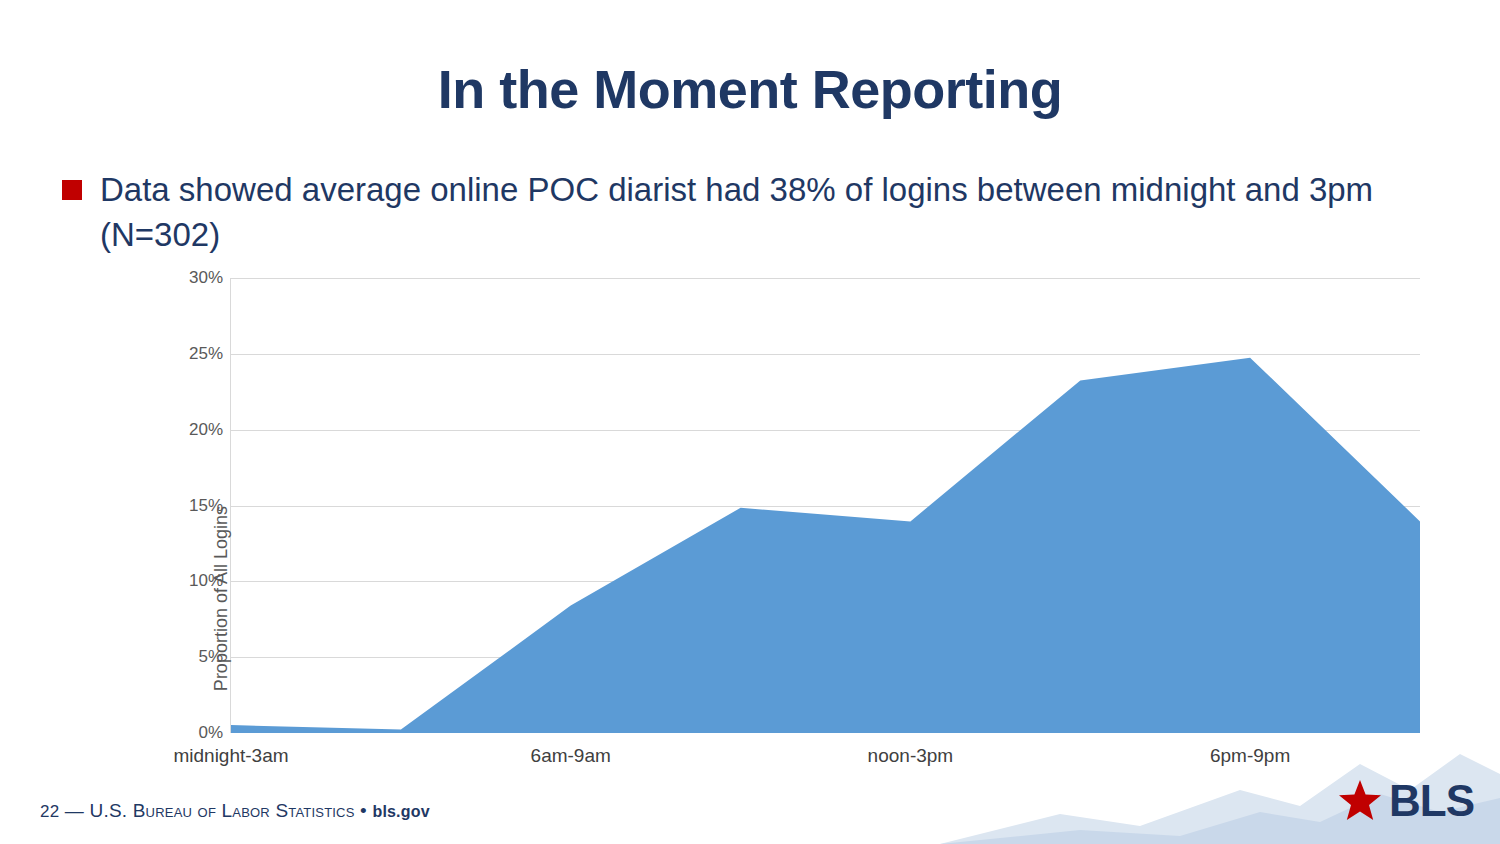In the Moment Reporting
Data showed average online POC diarist had 38% of logins between midnight and 3pm (N=302)
Proportion of All Logins
30%
25%
20%
15%
10%
5%
0%
midnight-3am
6am-9am
noon-3pm
6pm-9pm
22 — U.S. Bureau of Labor Statistics • bls.gov
BLS